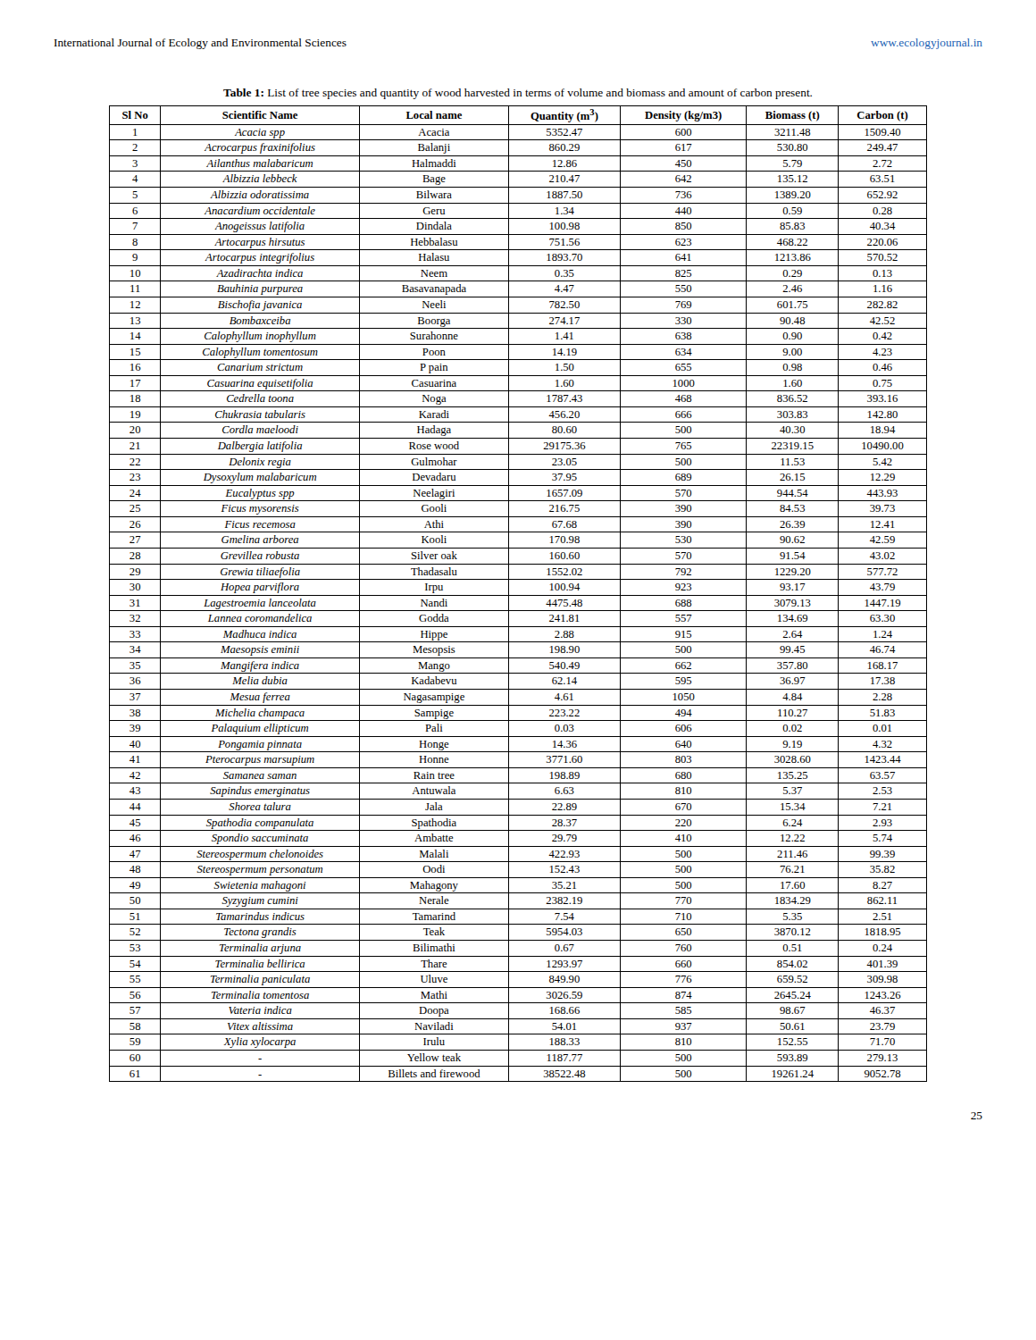International Journal of Ecology and Environmental Sciences www.ecologyjournal.in
Table 1: List of tree species and quantity of wood harvested in terms of volume and biomass and amount of carbon present.
| Sl No | Scientific Name | Local name | Quantity (m 3 ) | Density (kg/m3) | Biomass (t) | Carbon (t) |
| --- | --- | --- | --- | --- | --- | --- |
| 1 | Acacia spp | Acacia | 5352.47 | 600 | 3211.48 | 1509.40 |
| 2 | Acrocarpus fraxinifolius | Balanji | 860.29 | 617 | 530.80 | 249.47 |
| 3 | Ailanthus malabaricum | Halmaddi | 12.86 | 450 | 5.79 | 2.72 |
| 4 | Albizzia lebbeck | Bage | 210.47 | 642 | 135.12 | 63.51 |
| 5 | Albizzia odoratissima | Bilwara | 1887.50 | 736 | 1389.20 | 652.92 |
| 6 | Anacardium occidentale | Geru | 1.34 | 440 | 0.59 | 0.28 |
| 7 | Anogeissus latifolia | Dindala | 100.98 | 850 | 85.83 | 40.34 |
| 8 | Artocarpus hirsutus | Hebbalasu | 751.56 | 623 | 468.22 | 220.06 |
| 9 | Artocarpus integrifolius | Halasu | 1893.70 | 641 | 1213.86 | 570.52 |
| 10 | Azadirachta indica | Neem | 0.35 | 825 | 0.29 | 0.13 |
| 11 | Bauhinia purpurea | Basavanapada | 4.47 | 550 | 2.46 | 1.16 |
| 12 | Bischofia javanica | Neeli | 782.50 | 769 | 601.75 | 282.82 |
| 13 | Bombaxceiba | Boorga | 274.17 | 330 | 90.48 | 42.52 |
| 14 | Calophyllum inophyllum | Surahonne | 1.41 | 638 | 0.90 | 0.42 |
| 15 | Calophyllum tomentosum | Poon | 14.19 | 634 | 9.00 | 4.23 |
| 16 | Canarium strictum | P pain | 1.50 | 655 | 0.98 | 0.46 |
| 17 | Casuarina equisetifolia | Casuarina | 1.60 | 1000 | 1.60 | 0.75 |
| 18 | Cedrella toona | Noga | 1787.43 | 468 | 836.52 | 393.16 |
| 19 | Chukrasia tabularis | Karadi | 456.20 | 666 | 303.83 | 142.80 |
| 20 | Cordla maeloodi | Hadaga | 80.60 | 500 | 40.30 | 18.94 |
| 21 | Dalbergia latifolia | Rose wood | 29175.36 | 765 | 22319.15 | 10490.00 |
| 22 | Delonix regia | Gulmohar | 23.05 | 500 | 11.53 | 5.42 |
| 23 | Dysoxylum malabaricum | Devadaru | 37.95 | 689 | 26.15 | 12.29 |
| 24 | Eucalyptus spp | Neelagiri | 1657.09 | 570 | 944.54 | 443.93 |
| 25 | Ficus mysorensis | Gooli | 216.75 | 390 | 84.53 | 39.73 |
| 26 | Ficus recemosa | Athi | 67.68 | 390 | 26.39 | 12.41 |
| 27 | Gmelina arborea | Kooli | 170.98 | 530 | 90.62 | 42.59 |
| 28 | Grevillea robusta | Silver oak | 160.60 | 570 | 91.54 | 43.02 |
| 29 | Grewia tiliaefolia | Thadasalu | 1552.02 | 792 | 1229.20 | 577.72 |
| 30 | Hopea parviflora | Irpu | 100.94 | 923 | 93.17 | 43.79 |
| 31 | Lagestroemia lanceolata | Nandi | 4475.48 | 688 | 3079.13 | 1447.19 |
| 32 | Lannea coromandelica | Godda | 241.81 | 557 | 134.69 | 63.30 |
| 33 | Madhuca indica | Hippe | 2.88 | 915 | 2.64 | 1.24 |
| 34 | Maesopsis eminii | Mesopsis | 198.90 | 500 | 99.45 | 46.74 |
| 35 | Mangifera indica | Mango | 540.49 | 662 | 357.80 | 168.17 |
| 36 | Melia dubia | Kadabevu | 62.14 | 595 | 36.97 | 17.38 |
| 37 | Mesua ferrea | Nagasampige | 4.61 | 1050 | 4.84 | 2.28 |
| 38 | Michelia champaca | Sampige | 223.22 | 494 | 110.27 | 51.83 |
| 39 | Palaquium ellipticum | Pali | 0.03 | 606 | 0.02 | 0.01 |
| 40 | Pongamia pinnata | Honge | 14.36 | 640 | 9.19 | 4.32 |
| 41 | Pterocarpus marsupium | Honne | 3771.60 | 803 | 3028.60 | 1423.44 |
| 42 | Samanea saman | Rain tree | 198.89 | 680 | 135.25 | 63.57 |
| 43 | Sapindus emerginatus | Antuwala | 6.63 | 810 | 5.37 | 2.53 |
| 44 | Shorea talura | Jala | 22.89 | 670 | 15.34 | 7.21 |
| 45 | Spathodia companulata | Spathodia | 28.37 | 220 | 6.24 | 2.93 |
| 46 | Spondio saccuminata | Ambatte | 29.79 | 410 | 12.22 | 5.74 |
| 47 | Stereospermum chelonoides | Malali | 422.93 | 500 | 211.46 | 99.39 |
| 48 | Stereospermum personatum | Oodi | 152.43 | 500 | 76.21 | 35.82 |
| 49 | Swietenia mahagoni | Mahagony | 35.21 | 500 | 17.60 | 8.27 |
| 50 | Syzygium cumini | Nerale | 2382.19 | 770 | 1834.29 | 862.11 |
| 51 | Tamarindus indicus | Tamarind | 7.54 | 710 | 5.35 | 2.51 |
| 52 | Tectona grandis | Teak | 5954.03 | 650 | 3870.12 | 1818.95 |
| 53 | Terminalia arjuna | Bilimathi | 0.67 | 760 | 0.51 | 0.24 |
| 54 | Terminalia bellirica | Thare | 1293.97 | 660 | 854.02 | 401.39 |
| 55 | Terminalia paniculata | Uluve | 849.90 | 776 | 659.52 | 309.98 |
| 56 | Terminalia tomentosa | Mathi | 3026.59 | 874 | 2645.24 | 1243.26 |
| 57 | Vateria indica | Doopa | 168.66 | 585 | 98.67 | 46.37 |
| 58 | Vitex altissima | Naviladi | 54.01 | 937 | 50.61 | 23.79 |
| 59 | Xylia xylocarpa | Irulu | 188.33 | 810 | 152.55 | 71.70 |
| 60 | - | Yellow teak | 1187.77 | 500 | 593.89 | 279.13 |
| 61 | - | Billets and firewood | 38522.48 | 500 | 19261.24 | 9052.78 |
25